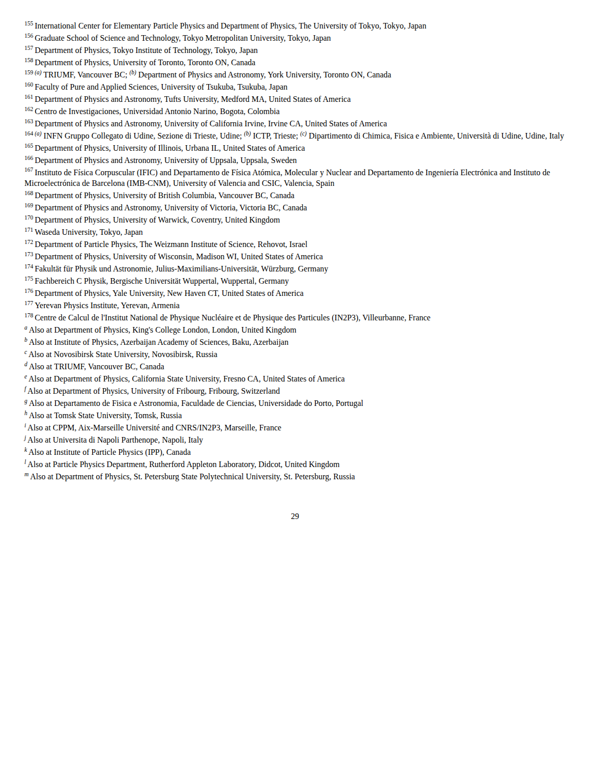155 International Center for Elementary Particle Physics and Department of Physics, The University of Tokyo, Tokyo, Japan
156 Graduate School of Science and Technology, Tokyo Metropolitan University, Tokyo, Japan
157 Department of Physics, Tokyo Institute of Technology, Tokyo, Japan
158 Department of Physics, University of Toronto, Toronto ON, Canada
159(a) TRIUMF, Vancouver BC; (b) Department of Physics and Astronomy, York University, Toronto ON, Canada
160 Faculty of Pure and Applied Sciences, University of Tsukuba, Tsukuba, Japan
161 Department of Physics and Astronomy, Tufts University, Medford MA, United States of America
162 Centro de Investigaciones, Universidad Antonio Narino, Bogota, Colombia
163 Department of Physics and Astronomy, University of California Irvine, Irvine CA, United States of America
164(a) INFN Gruppo Collegato di Udine, Sezione di Trieste, Udine; (b) ICTP, Trieste; (c) Dipartimento di Chimica, Fisica e Ambiente, Università di Udine, Udine, Italy
165 Department of Physics, University of Illinois, Urbana IL, United States of America
166 Department of Physics and Astronomy, University of Uppsala, Uppsala, Sweden
167 Instituto de Física Corpuscular (IFIC) and Departamento de Física Atómica, Molecular y Nuclear and Departamento de Ingeniería Electrónica and Instituto de Microelectrónica de Barcelona (IMB-CNM), University of Valencia and CSIC, Valencia, Spain
168 Department of Physics, University of British Columbia, Vancouver BC, Canada
169 Department of Physics and Astronomy, University of Victoria, Victoria BC, Canada
170 Department of Physics, University of Warwick, Coventry, United Kingdom
171 Waseda University, Tokyo, Japan
172 Department of Particle Physics, The Weizmann Institute of Science, Rehovot, Israel
173 Department of Physics, University of Wisconsin, Madison WI, United States of America
174 Fakultät für Physik und Astronomie, Julius-Maximilians-Universität, Würzburg, Germany
175 Fachbereich C Physik, Bergische Universität Wuppertal, Wuppertal, Germany
176 Department of Physics, Yale University, New Haven CT, United States of America
177 Yerevan Physics Institute, Yerevan, Armenia
178 Centre de Calcul de l'Institut National de Physique Nucléaire et de Physique des Particules (IN2P3), Villeurbanne, France
a Also at Department of Physics, King's College London, London, United Kingdom
b Also at Institute of Physics, Azerbaijan Academy of Sciences, Baku, Azerbaijan
c Also at Novosibirsk State University, Novosibirsk, Russia
d Also at TRIUMF, Vancouver BC, Canada
e Also at Department of Physics, California State University, Fresno CA, United States of America
f Also at Department of Physics, University of Fribourg, Fribourg, Switzerland
g Also at Departamento de Fisica e Astronomia, Faculdade de Ciencias, Universidade do Porto, Portugal
h Also at Tomsk State University, Tomsk, Russia
i Also at CPPM, Aix-Marseille Université and CNRS/IN2P3, Marseille, France
j Also at Universita di Napoli Parthenope, Napoli, Italy
k Also at Institute of Particle Physics (IPP), Canada
l Also at Particle Physics Department, Rutherford Appleton Laboratory, Didcot, United Kingdom
m Also at Department of Physics, St. Petersburg State Polytechnical University, St. Petersburg, Russia
29